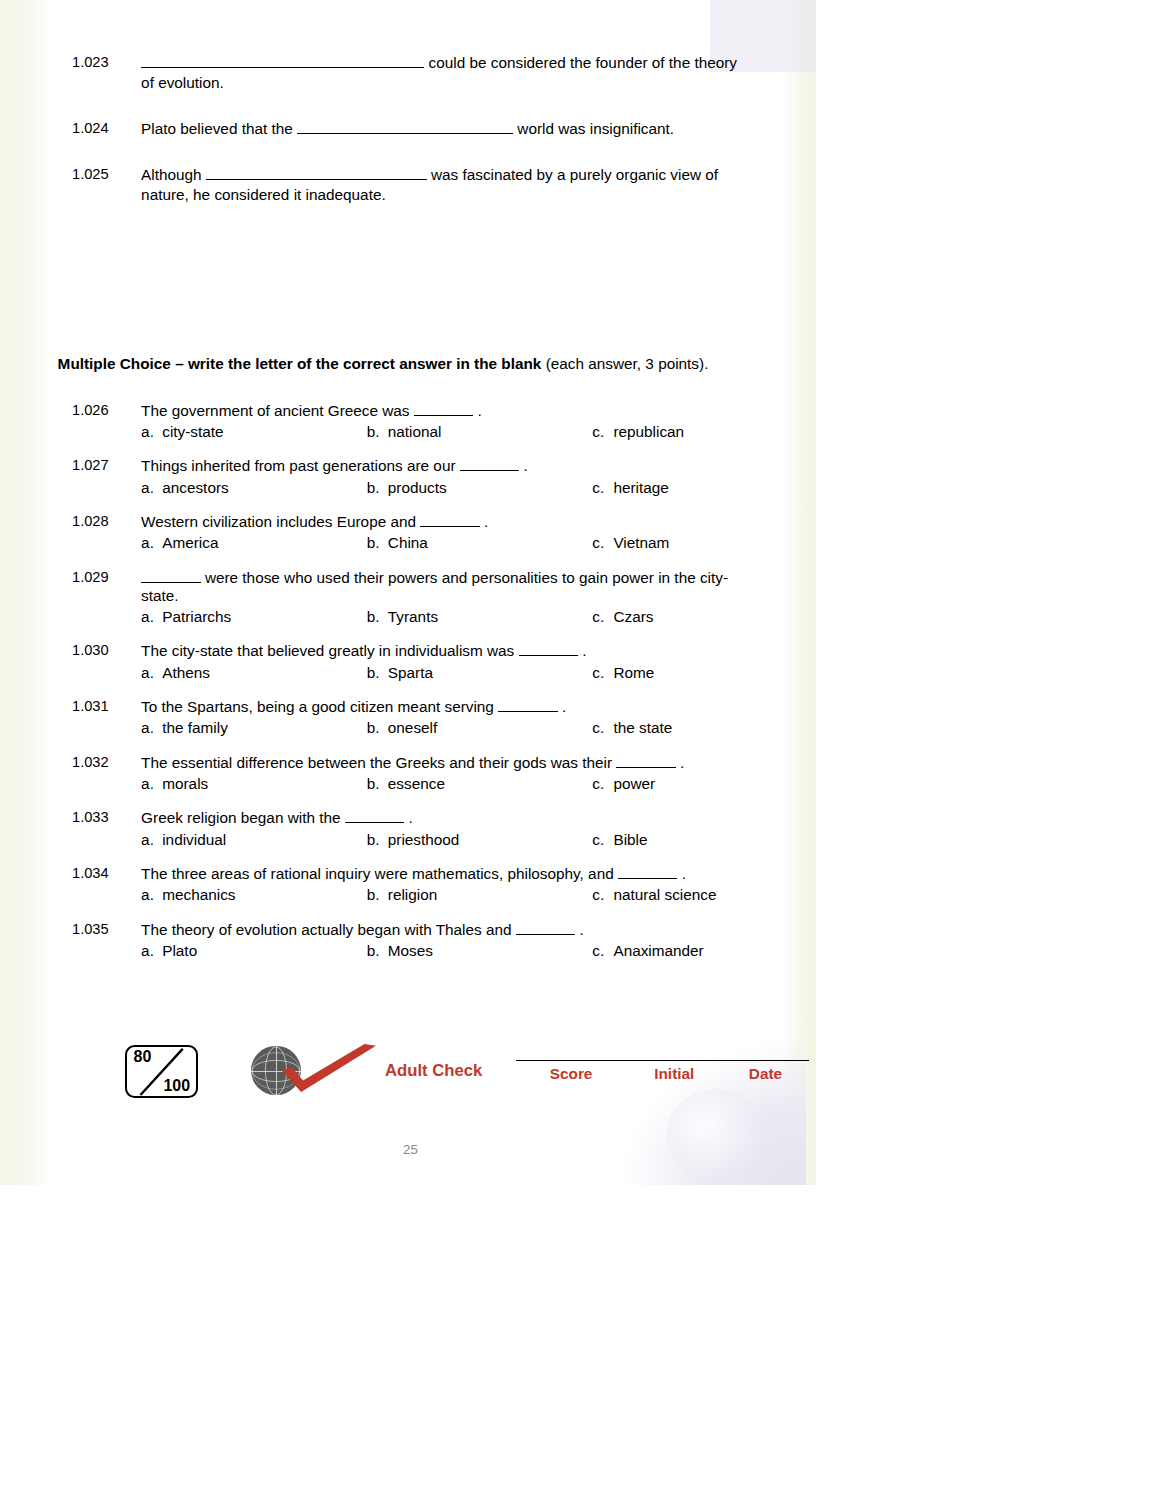1.023
could be considered the founder of the theory of evolution.
1.024
Plato believed that the world was insignificant.
1.025
Although was fascinated by a purely organic view of nature, he considered it inadequate.
Multiple Choice – write the letter of the correct answer in the blank (each answer, 3 points).
1.026
The government of ancient Greece was .
a. city-state
b. national
c. republican
1.027
Things inherited from past generations are our .
a. ancestors
b. products
c. heritage
1.028
Western civilization includes Europe and .
a. America
b. China
c. Vietnam
1.029
were those who used their powers and personalities to gain power in the city-state.
a. Patriarchs
b. Tyrants
c. Czars
1.030
The city-state that believed greatly in individualism was .
a. Athens
b. Sparta
c. Rome
1.031
To the Spartans, being a good citizen meant serving .
a. the family
b. oneself
c. the state
1.032
The essential difference between the Greeks and their gods was their .
a. morals
b. essence
c. power
1.033
Greek religion began with the .
a. individual
b. priesthood
c. Bible
1.034
The three areas of rational inquiry were mathematics, philosophy, and .
a. mechanics
b. religion
c. natural science
1.035
The theory of evolution actually began with Thales and .
a. Plato
b. Moses
c. Anaximander
80
100
Adult Check
Score Initial Date
25